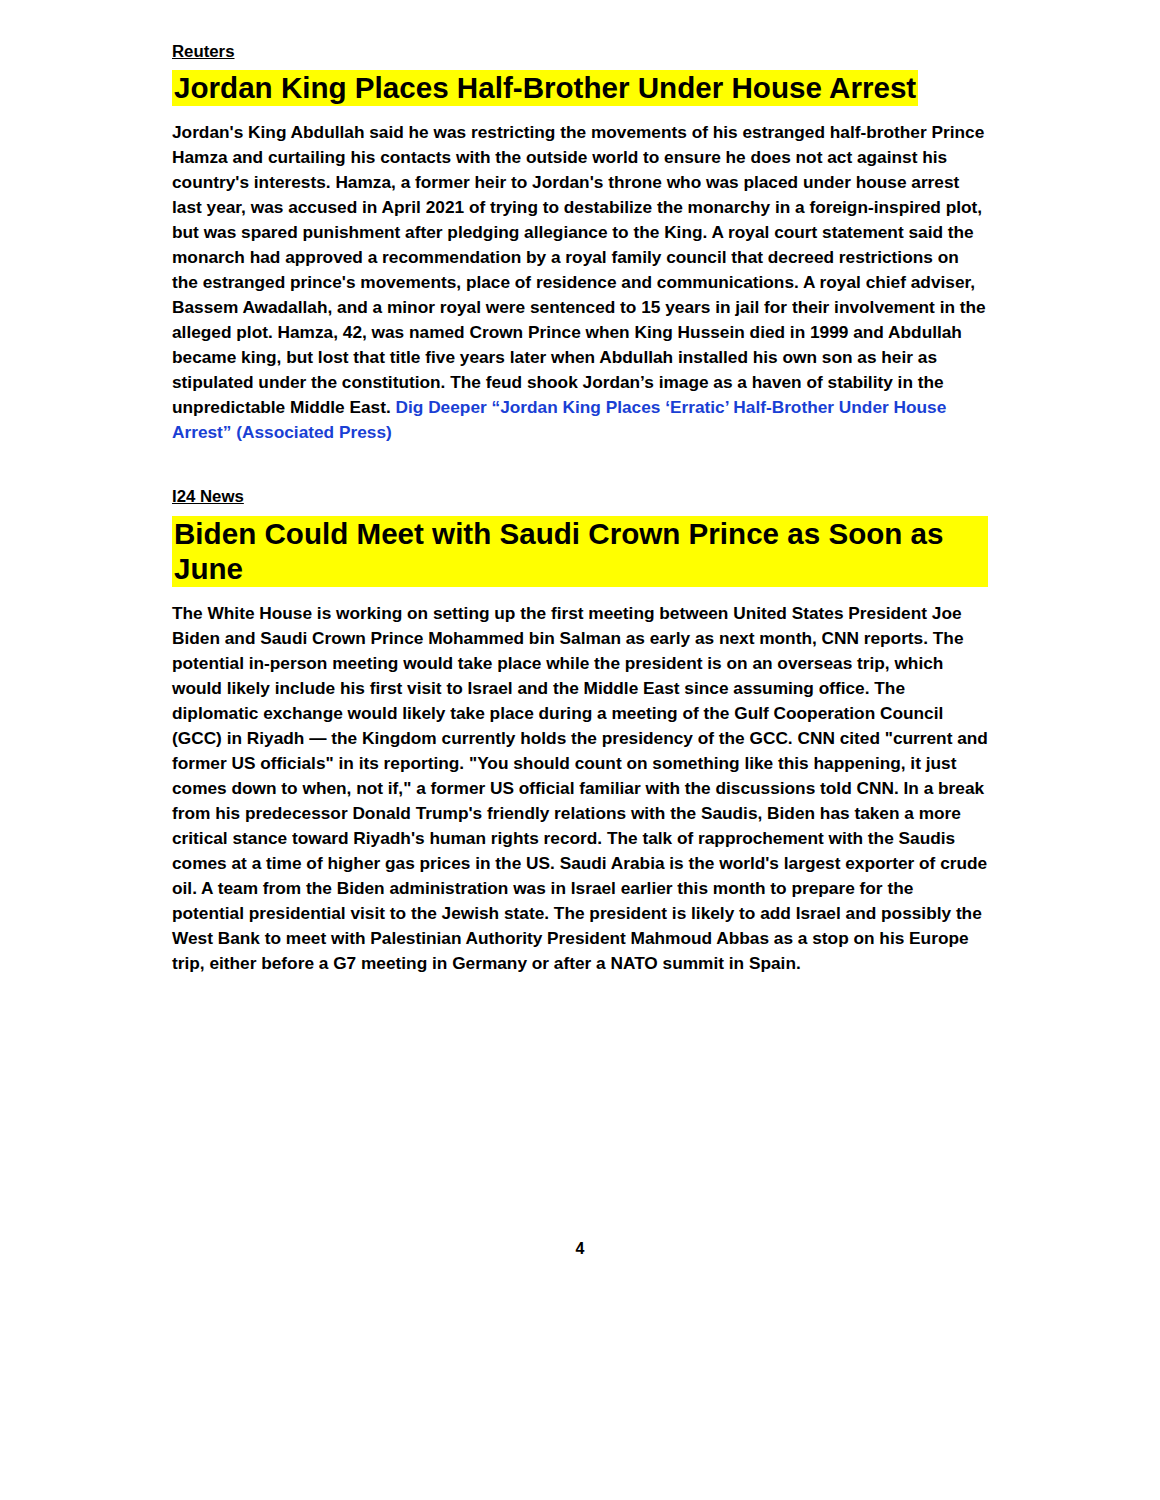Reuters
Jordan King Places Half-Brother Under House Arrest
Jordan's King Abdullah said he was restricting the movements of his estranged half-brother Prince Hamza and curtailing his contacts with the outside world to ensure he does not act against his country's interests. Hamza, a former heir to Jordan's throne who was placed under house arrest last year, was accused in April 2021 of trying to destabilize the monarchy in a foreign-inspired plot, but was spared punishment after pledging allegiance to the King. A royal court statement said the monarch had approved a recommendation by a royal family council that decreed restrictions on the estranged prince's movements, place of residence and communications. A royal chief adviser, Bassem Awadallah, and a minor royal were sentenced to 15 years in jail for their involvement in the alleged plot. Hamza, 42, was named Crown Prince when King Hussein died in 1999 and Abdullah became king, but lost that title five years later when Abdullah installed his own son as heir as stipulated under the constitution. The feud shook Jordan’s image as a haven of stability in the unpredictable Middle East. Dig Deeper “Jordan King Places ‘Erratic’ Half-Brother Under House Arrest” (Associated Press)
I24 News
Biden Could Meet with Saudi Crown Prince as Soon as June
The White House is working on setting up the first meeting between United States President Joe Biden and Saudi Crown Prince Mohammed bin Salman as early as next month, CNN reports. The potential in-person meeting would take place while the president is on an overseas trip, which would likely include his first visit to Israel and the Middle East since assuming office. The diplomatic exchange would likely take place during a meeting of the Gulf Cooperation Council (GCC) in Riyadh — the Kingdom currently holds the presidency of the GCC. CNN cited "current and former US officials" in its reporting. "You should count on something like this happening, it just comes down to when, not if," a former US official familiar with the discussions told CNN. In a break from his predecessor Donald Trump's friendly relations with the Saudis, Biden has taken a more critical stance toward Riyadh's human rights record. The talk of rapprochement with the Saudis comes at a time of higher gas prices in the US. Saudi Arabia is the world's largest exporter of crude oil. A team from the Biden administration was in Israel earlier this month to prepare for the potential presidential visit to the Jewish state. The president is likely to add Israel and possibly the West Bank to meet with Palestinian Authority President Mahmoud Abbas as a stop on his Europe trip, either before a G7 meeting in Germany or after a NATO summit in Spain.
4